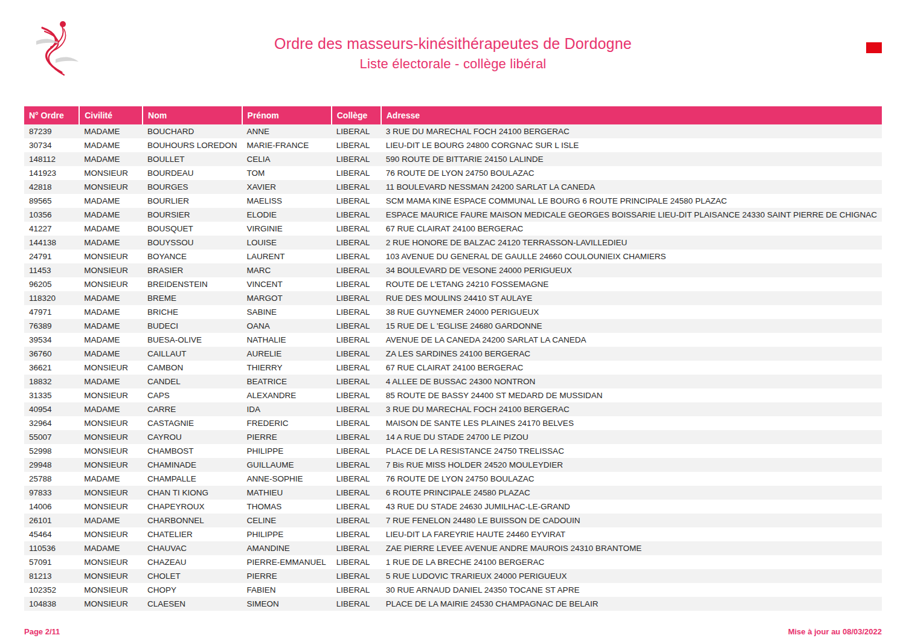Ordre des masseurs-kinésithérapeutes de Dordogne
Liste électorale - collège libéral
| N° Ordre | Civilité | Nom | Prénom | Collège | Adresse |
| --- | --- | --- | --- | --- | --- |
| 87239 | MADAME | BOUCHARD | ANNE | LIBERAL | 3 RUE DU MARECHAL FOCH 24100 BERGERAC |
| 30734 | MADAME | BOUHOURS LOREDON | MARIE-FRANCE | LIBERAL | LIEU-DIT LE BOURG 24800 CORGNAC SUR L ISLE |
| 148112 | MADAME | BOULLET | CELIA | LIBERAL | 590 ROUTE DE BITTARIE 24150 LALINDE |
| 141923 | MONSIEUR | BOURDEAU | TOM | LIBERAL | 76 ROUTE DE LYON 24750 BOULAZAC |
| 42818 | MONSIEUR | BOURGES | XAVIER | LIBERAL | 11 BOULEVARD NESSMAN 24200 SARLAT LA CANEDA |
| 89565 | MADAME | BOURLIER | MAELISS | LIBERAL | SCM MAMA KINE ESPACE COMMUNAL LE BOURG 6 ROUTE PRINCIPALE 24580 PLAZAC |
| 10356 | MADAME | BOURSIER | ELODIE | LIBERAL | ESPACE MAURICE FAURE MAISON MEDICALE GEORGES BOISSARIE LIEU-DIT PLAISANCE 24330 SAINT PIERRE DE CHIGNAC |
| 41227 | MADAME | BOUSQUET | VIRGINIE | LIBERAL | 67 RUE CLAIRAT 24100 BERGERAC |
| 144138 | MADAME | BOUYSSOU | LOUISE | LIBERAL | 2 RUE HONORE DE BALZAC 24120 TERRASSON-LAVILLEDIEU |
| 24791 | MONSIEUR | BOYANCE | LAURENT | LIBERAL | 103 AVENUE DU GENERAL DE GAULLE 24660 COULOUNIEIX CHAMIERS |
| 11453 | MONSIEUR | BRASIER | MARC | LIBERAL | 34 BOULEVARD DE VESONE 24000 PERIGUEUX |
| 96205 | MONSIEUR | BREIDENSTEIN | VINCENT | LIBERAL | ROUTE DE L'ETANG 24210 FOSSEMAGNE |
| 118320 | MADAME | BREME | MARGOT | LIBERAL | RUE DES MOULINS 24410 ST AULAYE |
| 47971 | MADAME | BRICHE | SABINE | LIBERAL | 38 RUE GUYNEMER 24000 PERIGUEUX |
| 76389 | MADAME | BUDECI | OANA | LIBERAL | 15 RUE DE L 'EGLISE 24680 GARDONNE |
| 39534 | MADAME | BUESA-OLIVE | NATHALIE | LIBERAL | AVENUE DE LA CANEDA 24200 SARLAT LA CANEDA |
| 36760 | MADAME | CAILLAUT | AURELIE | LIBERAL | ZA LES SARDINES 24100 BERGERAC |
| 36621 | MONSIEUR | CAMBON | THIERRY | LIBERAL | 67 RUE CLAIRAT 24100 BERGERAC |
| 18832 | MADAME | CANDEL | BEATRICE | LIBERAL | 4 ALLEE DE BUSSAC 24300 NONTRON |
| 31335 | MONSIEUR | CAPS | ALEXANDRE | LIBERAL | 85 ROUTE DE BASSY 24400 ST MEDARD DE MUSSIDAN |
| 40954 | MADAME | CARRE | IDA | LIBERAL | 3 RUE DU MARECHAL FOCH 24100 BERGERAC |
| 32964 | MONSIEUR | CASTAGNIE | FREDERIC | LIBERAL | MAISON DE SANTE LES PLAINES 24170 BELVES |
| 55007 | MONSIEUR | CAYROU | PIERRE | LIBERAL | 14 A RUE DU STADE 24700 LE PIZOU |
| 52998 | MONSIEUR | CHAMBOST | PHILIPPE | LIBERAL | PLACE DE LA RESISTANCE 24750 TRELISSAC |
| 29948 | MONSIEUR | CHAMINADE | GUILLAUME | LIBERAL | 7 Bis RUE MISS HOLDER 24520 MOULEYDIER |
| 25788 | MADAME | CHAMPALLE | ANNE-SOPHIE | LIBERAL | 76 ROUTE DE LYON 24750 BOULAZAC |
| 97833 | MONSIEUR | CHAN TI KIONG | MATHIEU | LIBERAL | 6 ROUTE PRINCIPALE 24580 PLAZAC |
| 14006 | MONSIEUR | CHAPEYROUX | THOMAS | LIBERAL | 43 RUE DU STADE 24630 JUMILHAC-LE-GRAND |
| 26101 | MADAME | CHARBONNEL | CELINE | LIBERAL | 7 RUE FENELON 24480 LE BUISSON DE CADOUIN |
| 45464 | MONSIEUR | CHATELIER | PHILIPPE | LIBERAL | LIEU-DIT LA FAREYRIE HAUTE 24460 EYVIRAT |
| 110536 | MADAME | CHAUVAC | AMANDINE | LIBERAL | ZAE PIERRE LEVEE AVENUE ANDRE MAUROIS 24310 BRANTOME |
| 57091 | MONSIEUR | CHAZEAU | PIERRE-EMMANUEL | LIBERAL | 1 RUE DE LA BRECHE 24100 BERGERAC |
| 81213 | MONSIEUR | CHOLET | PIERRE | LIBERAL | 5 RUE LUDOVIC TRARIEUX 24000 PERIGUEUX |
| 102352 | MONSIEUR | CHOPY | FABIEN | LIBERAL | 30 RUE ARNAUD DANIEL 24350 TOCANE ST APRE |
| 104838 | MONSIEUR | CLAESEN | SIMEON | LIBERAL | PLACE DE LA MAIRIE 24530 CHAMPAGNAC DE BELAIR |
Page 2/11
Mise à jour au 08/03/2022